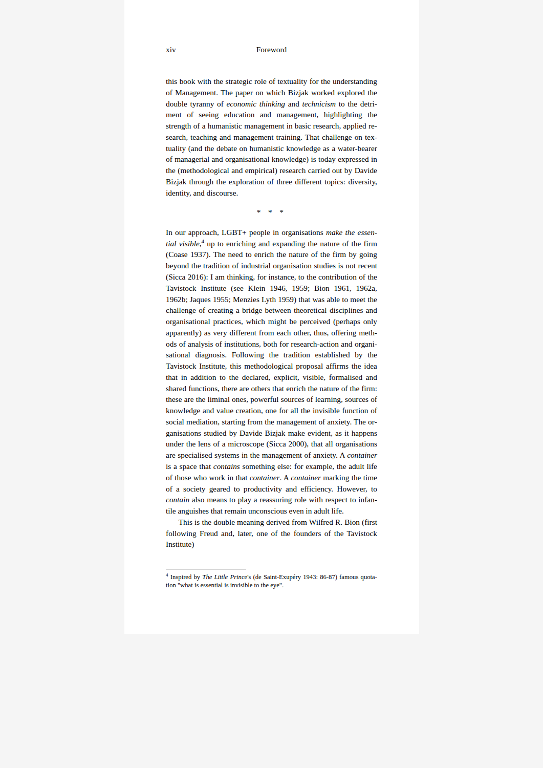xiv Foreword
this book with the strategic role of textuality for the understanding of Management. The paper on which Bizjak worked explored the double tyranny of economic thinking and technicism to the detriment of seeing education and management, highlighting the strength of a humanistic management in basic research, applied research, teaching and management training. That challenge on textuality (and the debate on humanistic knowledge as a water-bearer of managerial and organisational knowledge) is today expressed in the (methodological and empirical) research carried out by Davide Bizjak through the exploration of three different topics: diversity, identity, and discourse.
* * *
In our approach, LGBT+ people in organisations make the essential visible,4 up to enriching and expanding the nature of the firm (Coase 1937). The need to enrich the nature of the firm by going beyond the tradition of industrial organisation studies is not recent (Sicca 2016): I am thinking, for instance, to the contribution of the Tavistock Institute (see Klein 1946, 1959; Bion 1961, 1962a, 1962b; Jaques 1955; Menzies Lyth 1959) that was able to meet the challenge of creating a bridge between theoretical disciplines and organisational practices, which might be perceived (perhaps only apparently) as very different from each other, thus, offering methods of analysis of institutions, both for research-action and organisational diagnosis. Following the tradition established by the Tavistock Institute, this methodological proposal affirms the idea that in addition to the declared, explicit, visible, formalised and shared functions, there are others that enrich the nature of the firm: these are the liminal ones, powerful sources of learning, sources of knowledge and value creation, one for all the invisible function of social mediation, starting from the management of anxiety. The organisations studied by Davide Bizjak make evident, as it happens under the lens of a microscope (Sicca 2000), that all organisations are specialised systems in the management of anxiety. A container is a space that contains something else: for example, the adult life of those who work in that container. A container marking the time of a society geared to productivity and efficiency. However, to contain also means to play a reassuring role with respect to infantile anguishes that remain unconscious even in adult life.
This is the double meaning derived from Wilfred R. Bion (first following Freud and, later, one of the founders of the Tavistock Institute)
4 Inspired by The Little Prince's (de Saint-Exupéry 1943: 86-87) famous quotation "what is essential is invisible to the eye".